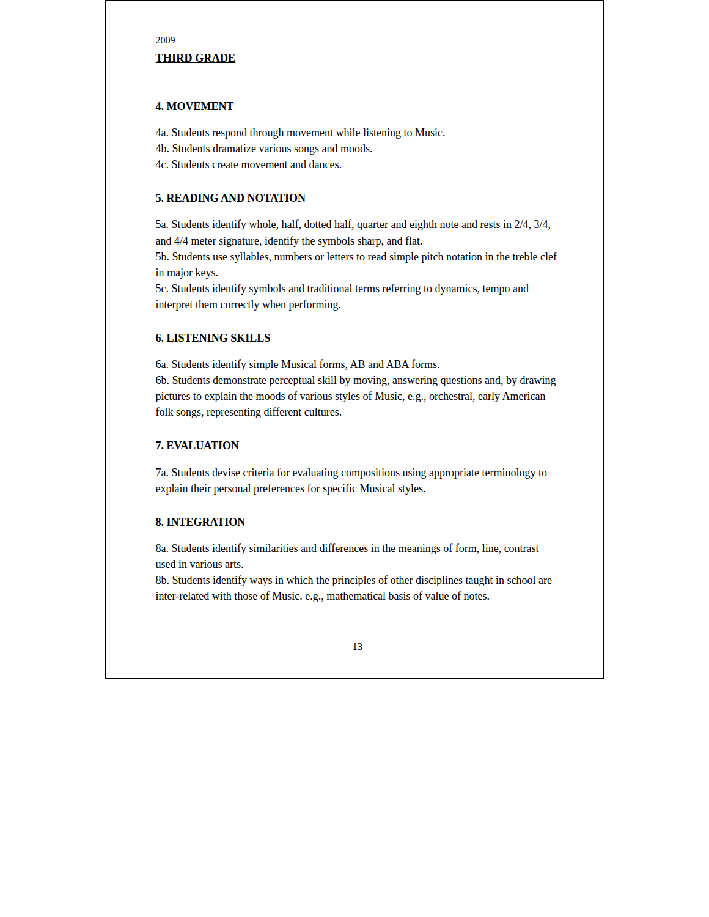2009
THIRD GRADE
4. MOVEMENT
4a. Students respond through movement while listening to Music.
4b. Students dramatize various songs and moods.
4c. Students create movement and dances.
5. READING AND NOTATION
5a. Students identify whole, half, dotted half, quarter and eighth note and rests in 2/4, 3/4, and 4/4 meter signature, identify the symbols sharp, and flat.
5b. Students use syllables, numbers or letters to read simple pitch notation in the treble clef in major keys.
5c. Students identify symbols and traditional terms referring to dynamics, tempo and interpret them correctly when performing.
6. LISTENING SKILLS
6a. Students identify simple Musical forms, AB and ABA forms.
6b. Students demonstrate perceptual skill by moving, answering questions and, by drawing pictures to explain the moods of various styles of Music, e.g., orchestral, early American folk songs, representing different cultures.
7. EVALUATION
7a. Students devise criteria for evaluating compositions using appropriate terminology to explain their personal preferences for specific Musical styles.
8. INTEGRATION
8a. Students identify similarities and differences in the meanings of form, line, contrast used in various arts.
8b. Students identify ways in which the principles of other disciplines taught in school are inter-related with those of Music. e.g., mathematical basis of value of notes.
13